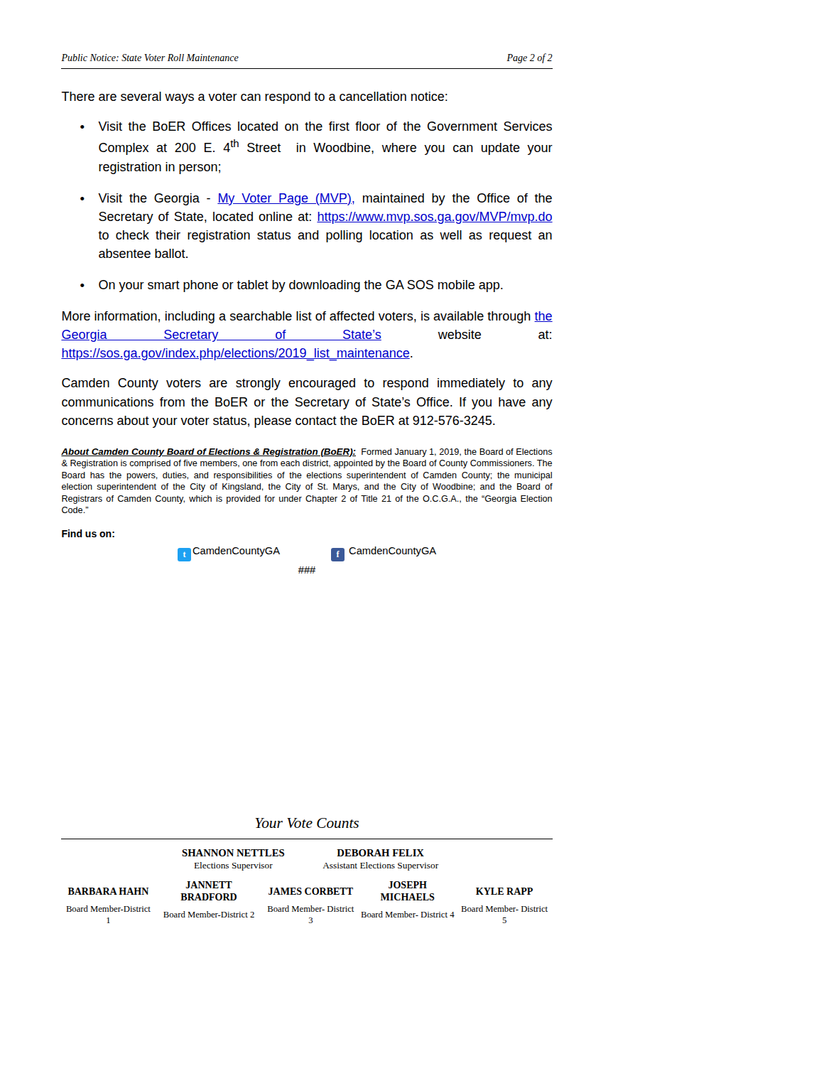Public Notice: State Voter Roll Maintenance Page 2 of 2
There are several ways a voter can respond to a cancellation notice:
Visit the BoER Offices located on the first floor of the Government Services Complex at 200 E. 4th Street in Woodbine, where you can update your registration in person;
Visit the Georgia - My Voter Page (MVP), maintained by the Office of the Secretary of State, located online at: https://www.mvp.sos.ga.gov/MVP/mvp.do to check their registration status and polling location as well as request an absentee ballot.
On your smart phone or tablet by downloading the GA SOS mobile app.
More information, including a searchable list of affected voters, is available through the Georgia Secretary of State’s website at: https://sos.ga.gov/index.php/elections/2019_list_maintenance.
Camden County voters are strongly encouraged to respond immediately to any communications from the BoER or the Secretary of State’s Office. If you have any concerns about your voter status, please contact the BoER at 912-576-3245.
About Camden County Board of Elections & Registration (BoER): Formed January 1, 2019, the Board of Elections & Registration is comprised of five members, one from each district, appointed by the Board of County Commissioners. The Board has the powers, duties, and responsibilities of the elections superintendent of Camden County; the municipal election superintendent of the City of Kingsland, the City of St. Marys, and the City of Woodbine; and the Board of Registrars of Camden County, which is provided for under Chapter 2 of Title 21 of the O.C.G.A., the “Georgia Election Code.”
Find us on:
t CamdenCountyGA f CamdenCountyGA
###
Your Vote Counts
| | SHANNON NETTLES | DEBORAH FELIX | |
| | Elections Supervisor | Assistant Elections Supervisor | |
| BARBARA HAHN | JANNETT BRADFORD | JAMES CORBETT | JOSEPH MICHAELS | KYLE RAPP |
| Board Member-District 1 | Board Member-District 2 | Board Member- District 3 | Board Member- District 4 | Board Member- District 5 |